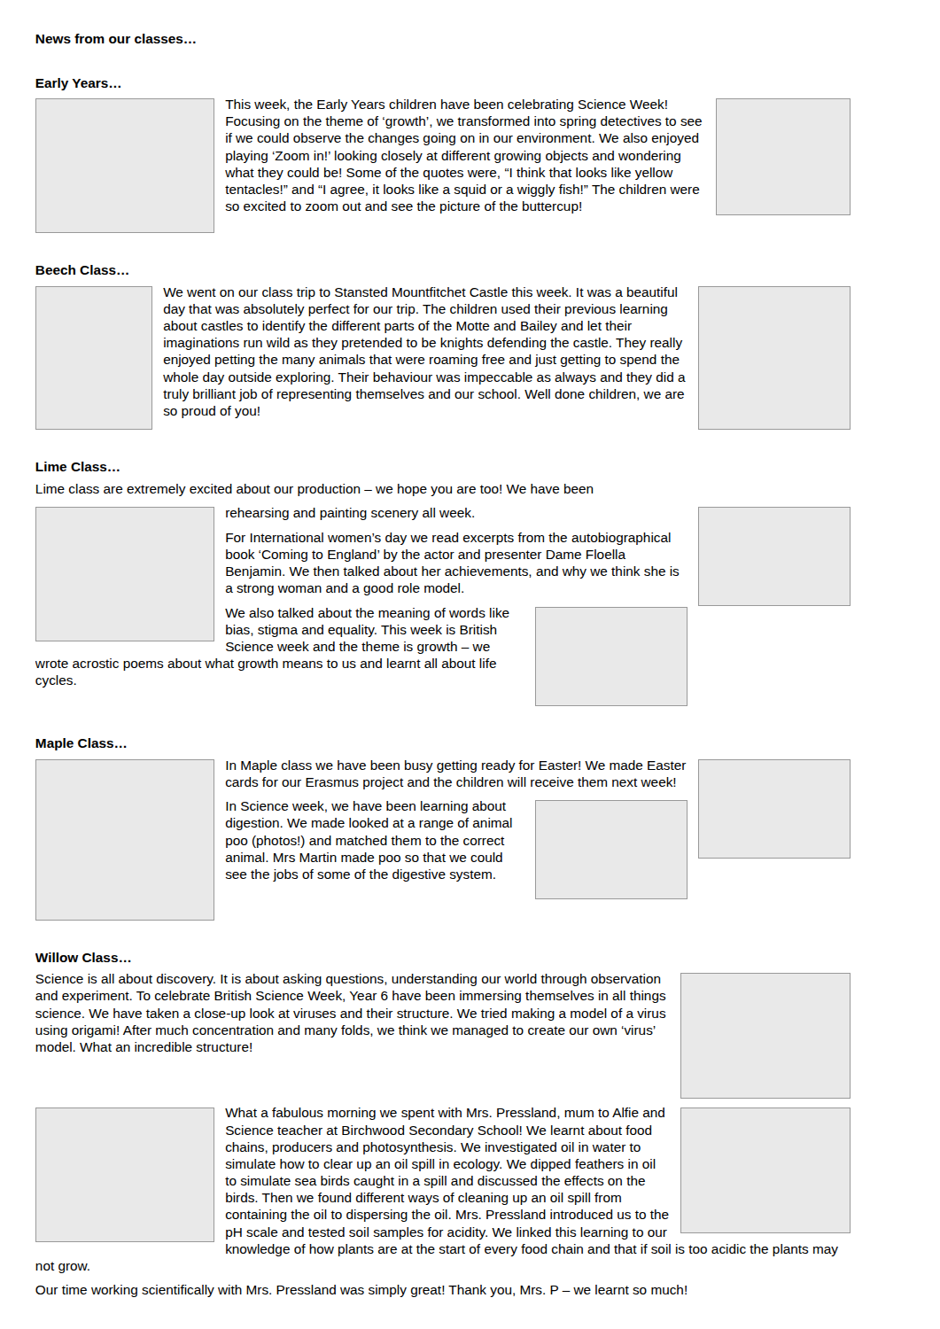News from our classes…
Early Years…
This week, the Early Years children have been celebrating Science Week! Focusing on the theme of ‘growth’, we transformed into spring detectives to see if we could observe the changes going on in our environment. We also enjoyed playing ‘Zoom in!’ looking closely at different growing objects and wondering what they could be! Some of the quotes were, “I think that looks like yellow tentacles!” and “I agree, it looks like a squid or a wiggly fish!” The children were so excited to zoom out and see the picture of the buttercup!
Beech Class…
We went on our class trip to Stansted Mountfitchet Castle this week. It was a beautiful day that was absolutely perfect for our trip. The children used their previous learning about castles to identify the different parts of the Motte and Bailey and let their imaginations run wild as they pretended to be knights defending the castle. They really enjoyed petting the many animals that were roaming free and just getting to spend the whole day outside exploring. Their behaviour was impeccable as always and they did a truly brilliant job of representing themselves and our school. Well done children, we are so proud of you!
Lime Class…
Lime class are extremely excited about our production – we hope you are too! We have been
rehearsing and painting scenery all week.
For International women’s day we read excerpts from the autobiographical book ‘Coming to England’ by the actor and presenter Dame Floella Benjamin. We then talked about her achievements, and why we think she is a strong woman and a good role model.
We also talked about the meaning of words like bias, stigma and equality. This week is British Science week and the theme is growth – we wrote acrostic poems about what growth means to us and learnt all about life cycles.
Maple Class…
In Maple class we have been busy getting ready for Easter! We made Easter cards for our Erasmus project and the children will receive them next week!
In Science week, we have been learning about digestion. We made looked at a range of animal poo (photos!) and matched them to the correct animal. Mrs Martin made poo so that we could see the jobs of some of the digestive system.
Willow Class…
Science is all about discovery. It is about asking questions, understanding our world through observation and experiment. To celebrate British Science Week, Year 6 have been immersing themselves in all things science. We have taken a close-up look at viruses and their structure. We tried making a model of a virus using origami! After much concentration and many folds, we think we managed to create our own ‘virus’ model. What an incredible structure!
What a fabulous morning we spent with Mrs. Pressland, mum to Alfie and Science teacher at Birchwood Secondary School! We learnt about food chains, producers and photosynthesis. We investigated oil in water to simulate how to clear up an oil spill in ecology. We dipped feathers in oil to simulate sea birds caught in a spill and discussed the effects on the birds. Then we found different ways of cleaning up an oil spill from containing the oil to dispersing the oil. Mrs. Pressland introduced us to the pH scale and tested soil samples for acidity. We linked this learning to our knowledge of how plants are at the start of every food chain and that if soil is too acidic the plants may not grow.
Our time working scientifically with Mrs. Pressland was simply great! Thank you, Mrs. P – we learnt so much!